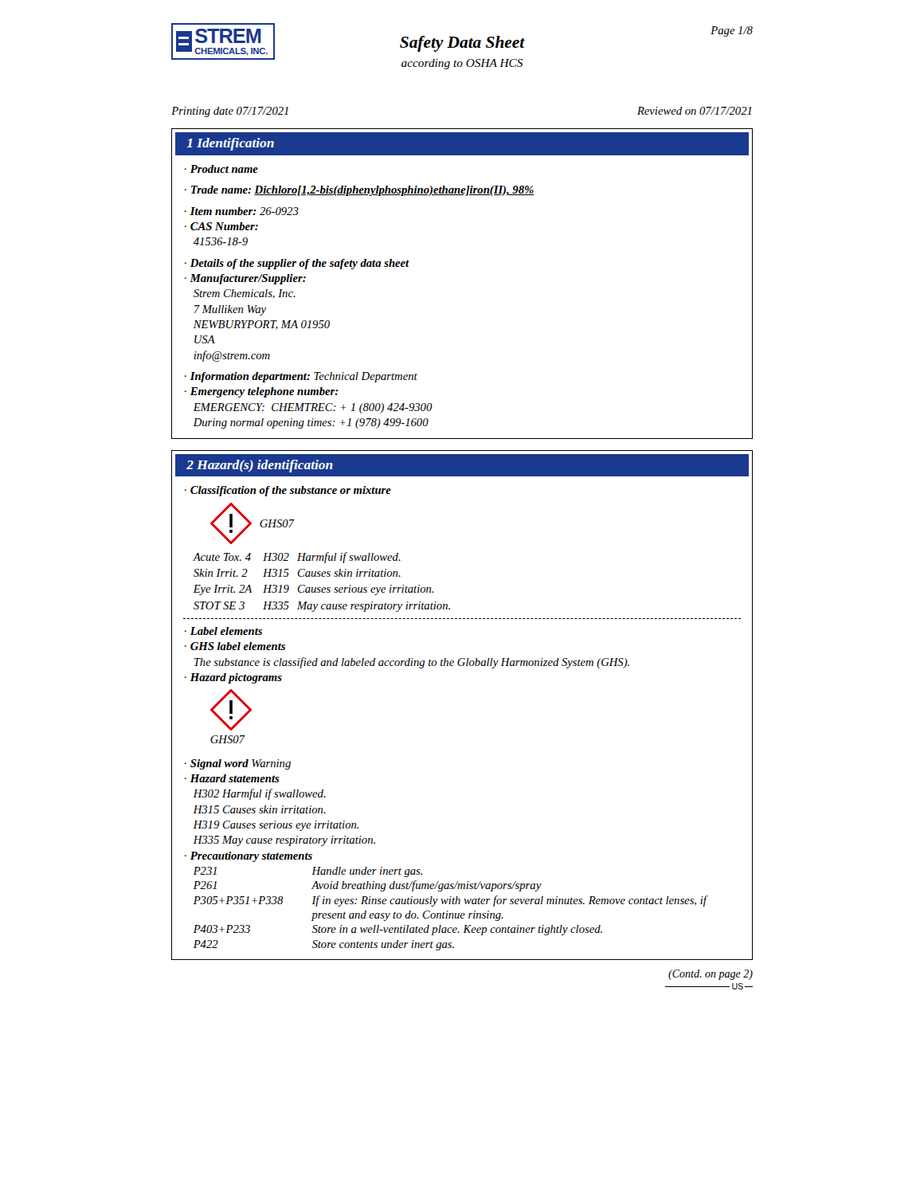STREM CHEMICALS, INC.
Page 1/8
Safety Data Sheet
according to OSHA HCS
Printing date 07/17/2021 Reviewed on 07/17/2021
1 Identification
· Product name
· Trade name: Dichloro[1,2-bis(diphenylphosphino)ethane]iron(II), 98%
· Item number: 26-0923
· CAS Number:
41536-18-9
· Details of the supplier of the safety data sheet
· Manufacturer/Supplier:
Strem Chemicals, Inc.
7 Mulliken Way
NEWBURYPORT, MA 01950
USA
info@strem.com
· Information department: Technical Department
· Emergency telephone number:
EMERGENCY: CHEMTREC: + 1 (800) 424-9300
During normal opening times: +1 (978) 499-1600
2 Hazard(s) identification
· Classification of the substance or mixture
GHS07
| Acute Tox. 4 | H302 | Harmful if swallowed. |
| Skin Irrit. 2 | H315 | Causes skin irritation. |
| Eye Irrit. 2A | H319 | Causes serious eye irritation. |
| STOT SE 3 | H335 | May cause respiratory irritation. |
· Label elements
· GHS label elements
The substance is classified and labeled according to the Globally Harmonized System (GHS).
· Hazard pictograms
GHS07
· Signal word Warning
· Hazard statements
H302 Harmful if swallowed.
H315 Causes skin irritation.
H319 Causes serious eye irritation.
H335 May cause respiratory irritation.
· Precautionary statements
| P231 | Handle under inert gas. |
| P261 | Avoid breathing dust/fume/gas/mist/vapors/spray |
| P305+P351+P338 | If in eyes: Rinse cautiously with water for several minutes. Remove contact lenses, if present and easy to do. Continue rinsing. |
| P403+P233 | Store in a well-ventilated place. Keep container tightly closed. |
| P422 | Store contents under inert gas. |
(Contd. on page 2)
US